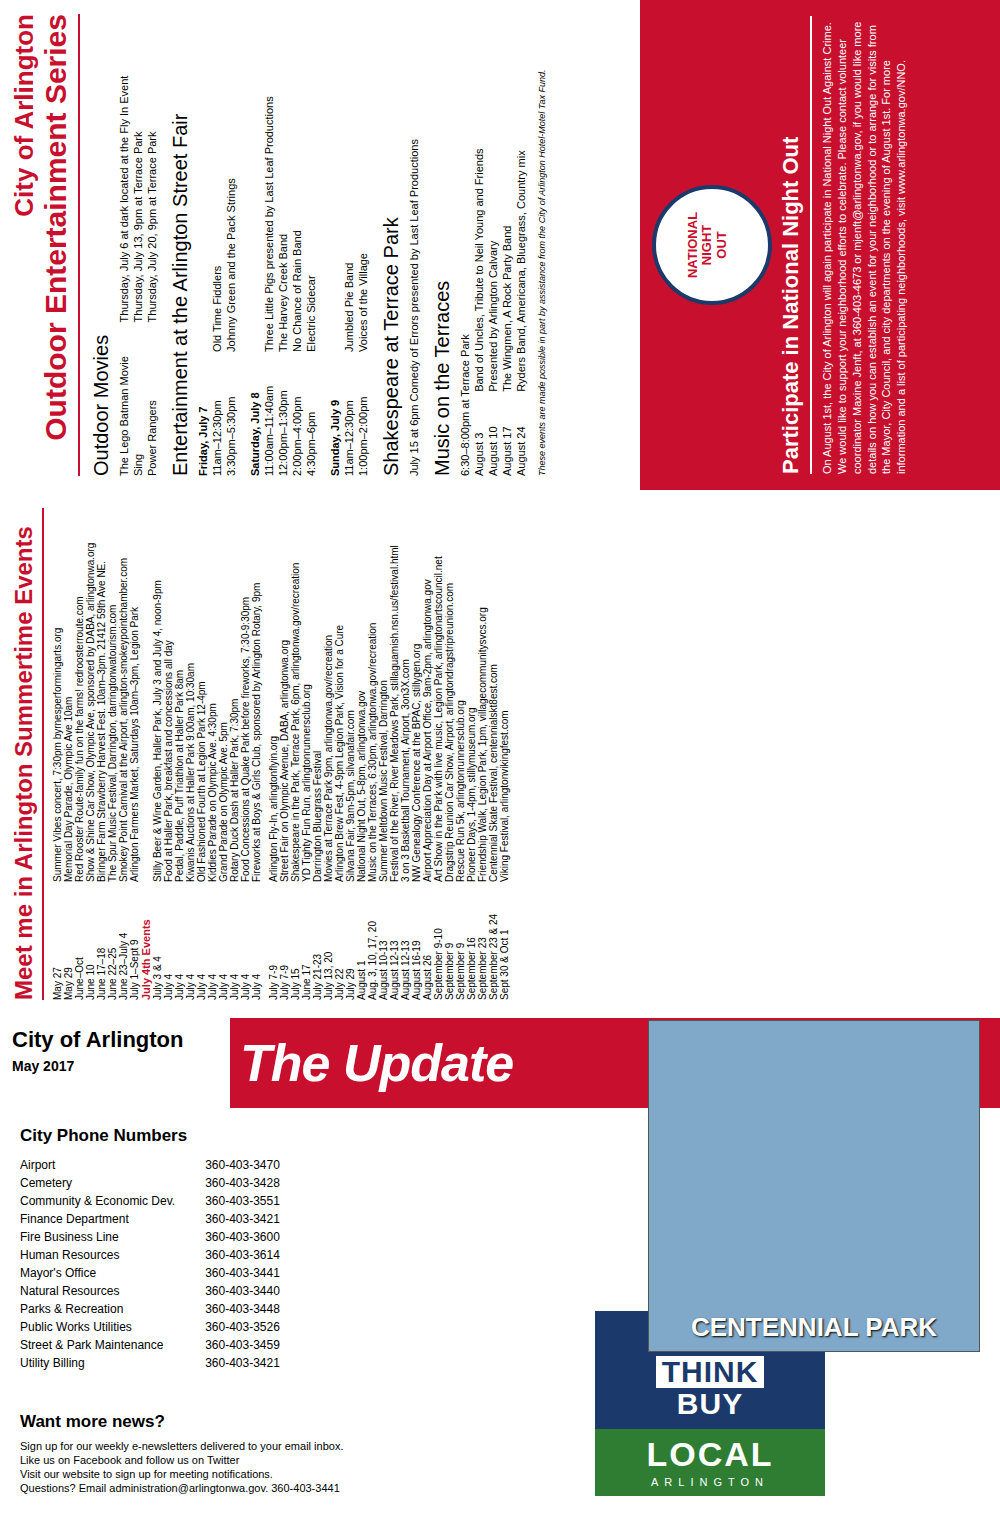City of Arlington
Outdoor Entertainment Series
Outdoor Movies
| The Lego Batman Movie | Thursday, July 6 at dark located at the Fly In Event |
| Sing | Thursday, July 13, 9pm at Terrace Park |
| Power Rangers | Thursday, July 20, 9pm at Terrace Park |
Entertainment at the Arlington Street Fair
| Friday, July 7 |
| 11am–12:30pm | Old Time Fiddlers |
| 3:30pm–5:30pm | Johnny Green and the Pack Strings |
| Saturday, July 8 |
| 11:00am–11:40am | Three Little Pigs presented by Last Leaf Productions |
| 12:00pm–1:30pm | The Harvey Creek Band |
| 2:00pm–4:00pm | No Chance of Rain Band |
| 4:30pm–6pm | Electric Sidecar |
| Sunday, July 9 |
| 11am–12:30pm | Jumbled Pie Band |
| 1:00pm–2:00pm | Voices of the Village |
Shakespeare at Terrace Park
| July 15 at 6pm Comedy of Errors presented by Last Leaf Productions |
Music on the Terraces
| 6:30–8:00pm at Terrace Park |
| August 3 | Band of Uncles, Tribute to Neil Young and Friends |
| August 10 | Presented by Arlington Calvary |
| August 17 | The Wingmen, A Rock Party Band |
| August 24 | Ryders Band, Americana, Bluegrass, Country mix |
These events are made possible in part by assistance from the City of Arlington Hotel-Motel Tax Fund.
NATIONAL
NIGHT
OUT
Participate in National Night Out
On August 1st, the City of Arlington will again participate in National Night Out Against Crime. We would like to support your neighborhood efforts to celebrate. Please contact volunteer coordinator Maxine Jenft, at 360-403-4673 or mjenft@arlingtonwa.gov, if you would like more details on how you can establish an event for your neighborhood or to arrange for visits from the Mayor, City Council, and city departments on the evening of August 1st. For more information and a list of participating neighborhoods, visit www.arlingtonwa.gov/NNO.
Meet me in Arlington Summertime Events
| May 27 | Summer Vibes concert, 7:30pm byrnesperformingarts.org |
| May 29 | Memorial Day Parade, Olympic Ave 10am |
| June–Oct | Red Rooster Route-family fun on the farms! redroosterroute.com |
| June 10 | Show & Shine Car Show, Olympic Ave, sponsored by DABA, arlingtonwa.org |
| June 17–18 | Biringer Farm Strawberry Harvest Fest. 10am–3pm. 21412 59th Ave NE. |
| June 22–25 | The Spur Music Festival, Darrington, darringtonwatourism.com |
| June 23–July 4 | Smokey Point Carnival at the Airport, arlington-smokeypointchamber.com |
| July 1–Sept 9 | Arlington Farmers Market, Saturdays 10am–3pm, Legion Park |
| July 4th Events |
| July 3 & 4 | Stilly Beer & Wine Garden, Haller Park, July 3 and July 4, noon-9pm |
| July 4 | Food at Haller Park, breakfast and concessions all day |
| July 4 | Pedal, Paddle, Puff Triathlon at Haller Park 8am |
| July 4 | Kiwanis Auctions at Haller Park 9:00am, 10:30am |
| July 4 | Old Fashioned Fourth at Legion Park 12-4pm |
| July 4 | Kiddies Parade on Olympic Ave. 4:30pm |
| July 4 | Grand Parade on Olympic Ave. 5pm |
| July 4 | Rotary Duck Dash at Haller Park, 7:30pm |
| July 4 | Food Concessions at Quake Park before fireworks, 7:30-9:30pm |
| July 4 | Fireworks at Boys & Girls Club, sponsored by Arlington Rotary, 9pm |
| July 7-9 | Arlington Fly-In, arlingtonflyin.org |
| July 7-9 | Street Fair on Olympic Avenue, DABA, arlingtonwa.org |
| July 15 | Shakespeare in the Park, Terrace Park, 6pm, arlingtonwa.gov/recreation |
| June 17 | YD Tighty Fun Run, arlingtonrunnersclub.org |
| July 21-23 | Darrington Bluegrass Festival |
| July 13, 20 | Movies at Terrace Park 9pm, arlingtonwa.gov/recreation |
| July 22 | Arlington Brew Fest, 4-9pm Legion Park, Vision for a Cure |
| July 29 | Silvana Fair, 9am-5pm, silvanafair.com |
| August 1 | National Night Out, 5-8pm, arlingtonwa.gov |
| Aug. 3, 10, 17, 20 | Music on the Terraces, 6:30pm, arlingtonwa.gov/recreation |
| August 10-13 | Summer Meltdown Music Festival, Darrington |
| August 12-13 | Festival of the River, River Meadows Park, stillaguamish.nsn.us/festival.html |
| August 12-13 | 3 on 3 Basketball Tournament, Airport, 3on3X.com |
| August 16-19 | NW Genealogy Conference at the BPAC, stillygen.org |
| August 26 | Airport Appreciation Day at Airport Office, 9am-2pm, arlingtonwa.gov |
| September 9-10 | Art Show in the Park with live music, Legion Park, arlingtonartscouncil.net |
| September 9 | Dragstrip Reunion Car Show, Airport, arlingtondragstripreunion.com |
| September 9 | Rescue Run 5k, arlingtonrunnersclub.org |
| September 16 | Pioneer Days, 1-4pm, stillymuseum.org |
| September 23 | Friendship Walk, Legion Park, 1pm, villagecommunitysvcs.org |
| September 23 & 24 | Centennial Skate Festival, centennialskt8est.com |
| Sept 30 & Oct 1 | Viking Festival, arlingtonvikingfest.com |
City of Arlington
May 2017
The Update
238 N Olympic · Arlington · WA · 98223
arlingtonwa.gov
City Phone Numbers
| Airport | 360-403-3470 |
| Cemetery | 360-403-3428 |
| Community & Economic Dev. | 360-403-3551 |
| Finance Department | 360-403-3421 |
| Fire Business Line | 360-403-3600 |
| Human Resources | 360-403-3614 |
| Mayor's Office | 360-403-3441 |
| Natural Resources | 360-403-3440 |
| Parks & Recreation | 360-403-3448 |
| Public Works Utilities | 360-403-3526 |
| Street & Park Maintenance | 360-403-3459 |
| Utility Billing | 360-403-3421 |
Want more news?
Sign up for our weekly e-newsletters delivered to your email inbox.
Like us on Facebook and follow us on Twitter
Visit our website to sign up for meeting notifications.
Questions? Email administration@arlingtonwa.gov. 360-403-3441
LIVE
THINK
BUY
LOCAL
ARLINGTON
CENTENNIAL PARK